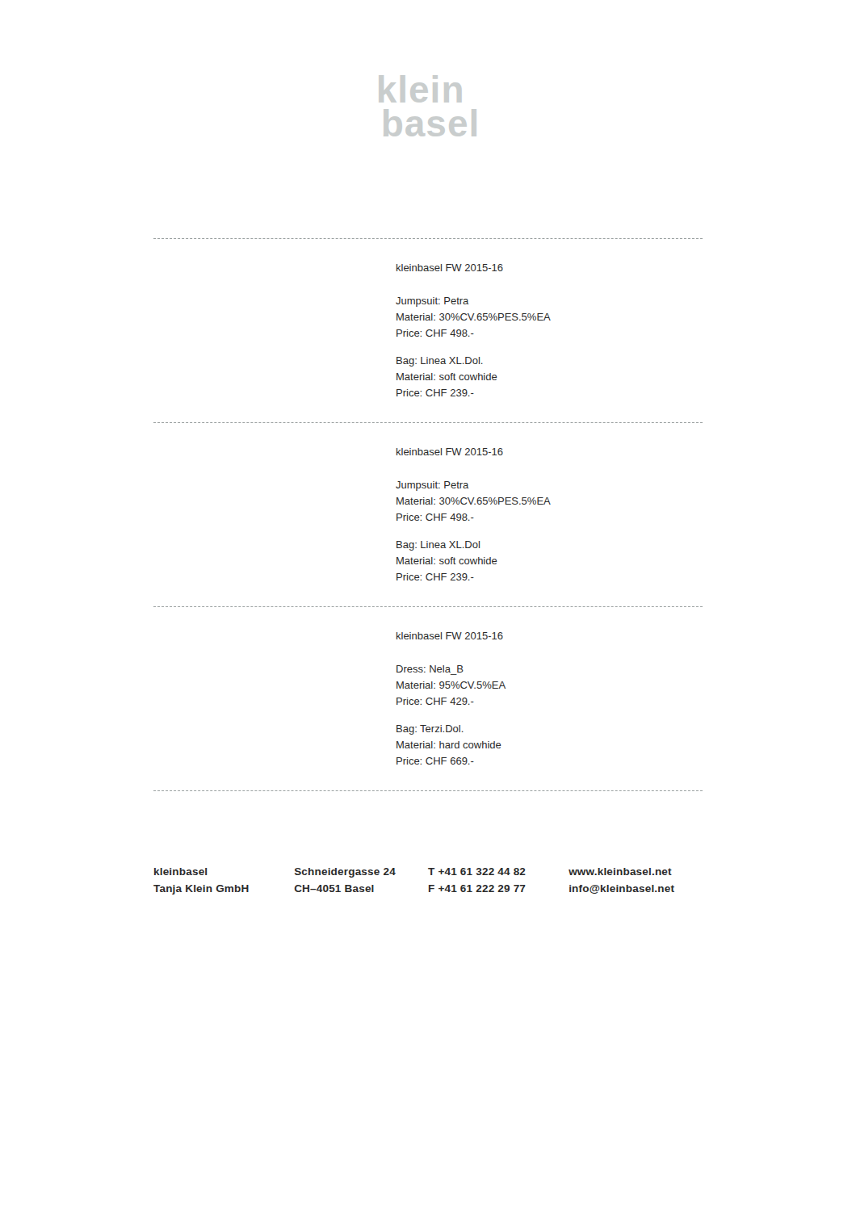klein basel
kleinbasel FW 2015-16
Jumpsuit: Petra
Material: 30%CV.65%PES.5%EA
Price: CHF 498.-
Bag: Linea XL.Dol.
Material: soft cowhide
Price: CHF 239.-
kleinbasel FW 2015-16
Jumpsuit: Petra
Material: 30%CV.65%PES.5%EA
Price: CHF 498.-
Bag: Linea XL.Dol
Material: soft cowhide
Price: CHF 239.-
kleinbasel FW 2015-16
Dress: Nela_B
Material: 95%CV.5%EA
Price: CHF 429.-
Bag: Terzi.Dol.
Material: hard cowhide
Price: CHF 669.-
kleinbasel Tanja Klein GmbH
Schneidergasse 24 CH–4051 Basel
T +41 61 322 44 82 F +41 61 222 29 77
www.kleinbasel.net info@kleinbasel.net